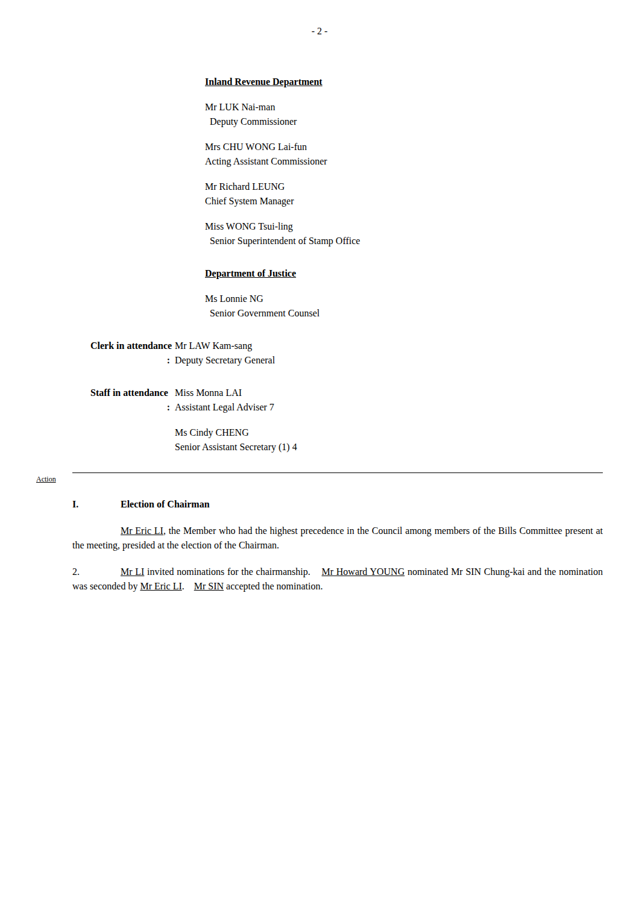- 2 -
Inland Revenue Department
Mr LUK Nai-man Deputy Commissioner
Mrs CHU WONG Lai-fun Acting Assistant Commissioner
Mr Richard LEUNG Chief System Manager
Miss WONG Tsui-ling Senior Superintendent of Stamp Office
Department of Justice
Ms Lonnie NG Senior Government Counsel
Clerk in attendance:
Mr LAW Kam-sang
Deputy Secretary General
Staff in attendance:
Miss Monna LAI
Assistant Legal Adviser 7
Ms Cindy CHENG
Senior Assistant Secretary (1) 4
Action
I. Election of Chairman
Mr Eric LI, the Member who had the highest precedence in the Council among members of the Bills Committee present at the meeting, presided at the election of the Chairman.
2. Mr LI invited nominations for the chairmanship. Mr Howard YOUNG nominated Mr SIN Chung-kai and the nomination was seconded by Mr Eric LI. Mr SIN accepted the nomination.